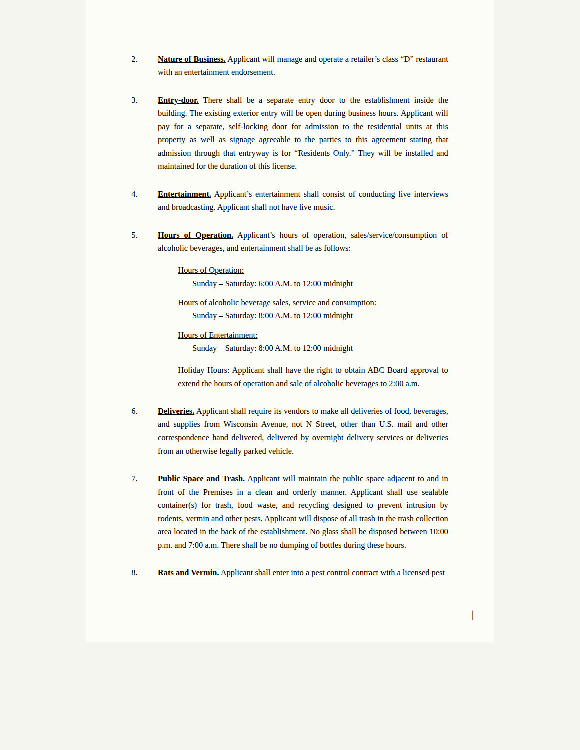Nature of Business. Applicant will manage and operate a retailer’s class “D” restaurant with an entertainment endorsement.
Entry-door. There shall be a separate entry door to the establishment inside the building. The existing exterior entry will be open during business hours. Applicant will pay for a separate, self-locking door for admission to the residential units at this property as well as signage agreeable to the parties to this agreement stating that admission through that entryway is for “Residents Only.” They will be installed and maintained for the duration of this license.
Entertainment. Applicant’s entertainment shall consist of conducting live interviews and broadcasting. Applicant shall not have live music.
Hours of Operation. Applicant’s hours of operation, sales/service/consumption of alcoholic beverages, and entertainment shall be as follows:
Hours of Operation:
Sunday – Saturday: 6:00 A.M. to 12:00 midnight
Hours of alcoholic beverage sales, service and consumption:
Sunday – Saturday: 8:00 A.M. to 12:00 midnight
Hours of Entertainment:
Sunday – Saturday: 8:00 A.M. to 12:00 midnight
Holiday Hours: Applicant shall have the right to obtain ABC Board approval to extend the hours of operation and sale of alcoholic beverages to 2:00 a.m.
Deliveries. Applicant shall require its vendors to make all deliveries of food, beverages, and supplies from Wisconsin Avenue, not N Street, other than U.S. mail and other correspondence hand delivered, delivered by overnight delivery services or deliveries from an otherwise legally parked vehicle.
Public Space and Trash. Applicant will maintain the public space adjacent to and in front of the Premises in a clean and orderly manner. Applicant shall use sealable container(s) for trash, food waste, and recycling designed to prevent intrusion by rodents, vermin and other pests. Applicant will dispose of all trash in the trash collection area located in the back of the establishment. No glass shall be disposed between 10:00 p.m. and 7:00 a.m. There shall be no dumping of bottles during these hours.
Rats and Vermin. Applicant shall enter into a pest control contract with a licensed pest
❘